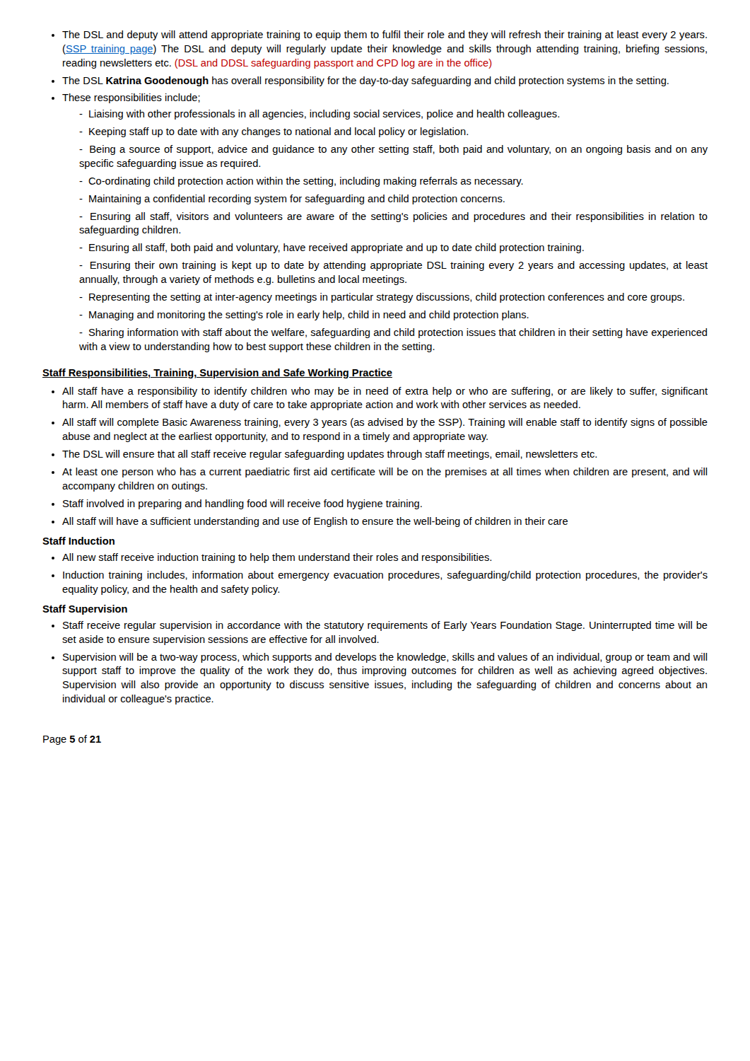The DSL and deputy will attend appropriate training to equip them to fulfil their role and they will refresh their training at least every 2 years. (SSP training page) The DSL and deputy will regularly update their knowledge and skills through attending training, briefing sessions, reading newsletters etc. (DSL and DDSL safeguarding passport and CPD log are in the office)
The DSL Katrina Goodenough has overall responsibility for the day-to-day safeguarding and child protection systems in the setting.
These responsibilities include;
Liaising with other professionals in all agencies, including social services, police and health colleagues.
Keeping staff up to date with any changes to national and local policy or legislation.
Being a source of support, advice and guidance to any other setting staff, both paid and voluntary, on an ongoing basis and on any specific safeguarding issue as required.
Co-ordinating child protection action within the setting, including making referrals as necessary.
Maintaining a confidential recording system for safeguarding and child protection concerns.
Ensuring all staff, visitors and volunteers are aware of the setting's policies and procedures and their responsibilities in relation to safeguarding children.
Ensuring all staff, both paid and voluntary, have received appropriate and up to date child protection training.
Ensuring their own training is kept up to date by attending appropriate DSL training every 2 years and accessing updates, at least annually, through a variety of methods e.g. bulletins and local meetings.
Representing the setting at inter-agency meetings in particular strategy discussions, child protection conferences and core groups.
Managing and monitoring the setting's role in early help, child in need and child protection plans.
Sharing information with staff about the welfare, safeguarding and child protection issues that children in their setting have experienced with a view to understanding how to best support these children in the setting.
Staff Responsibilities, Training, Supervision and Safe Working Practice
All staff have a responsibility to identify children who may be in need of extra help or who are suffering, or are likely to suffer, significant harm. All members of staff have a duty of care to take appropriate action and work with other services as needed.
All staff will complete Basic Awareness training, every 3 years (as advised by the SSP). Training will enable staff to identify signs of possible abuse and neglect at the earliest opportunity, and to respond in a timely and appropriate way.
The DSL will ensure that all staff receive regular safeguarding updates through staff meetings, email, newsletters etc.
At least one person who has a current paediatric first aid certificate will be on the premises at all times when children are present, and will accompany children on outings.
Staff involved in preparing and handling food will receive food hygiene training.
All staff will have a sufficient understanding and use of English to ensure the well-being of children in their care
Staff Induction
All new staff receive induction training to help them understand their roles and responsibilities.
Induction training includes, information about emergency evacuation procedures, safeguarding/child protection procedures, the provider's equality policy, and the health and safety policy.
Staff Supervision
Staff receive regular supervision in accordance with the statutory requirements of Early Years Foundation Stage. Uninterrupted time will be set aside to ensure supervision sessions are effective for all involved.
Supervision will be a two-way process, which supports and develops the knowledge, skills and values of an individual, group or team and will support staff to improve the quality of the work they do, thus improving outcomes for children as well as achieving agreed objectives. Supervision will also provide an opportunity to discuss sensitive issues, including the safeguarding of children and concerns about an individual or colleague's practice.
Page 5 of 21